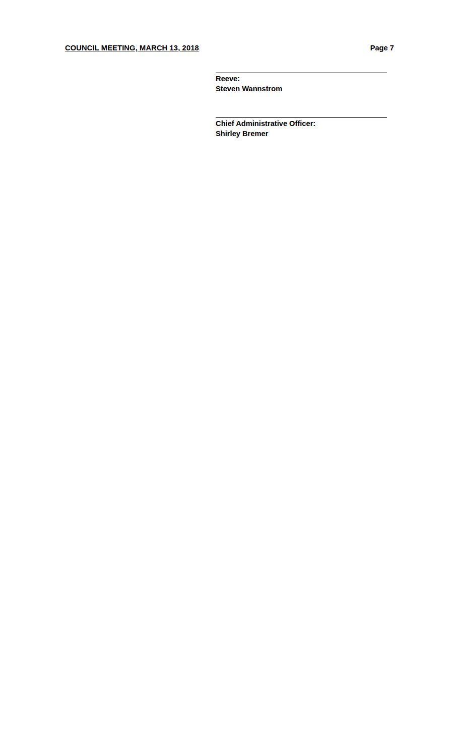COUNCIL MEETING, MARCH 13, 2018 Page 7
Reeve:
Steven Wannstrom
Chief Administrative Officer:
Shirley Bremer